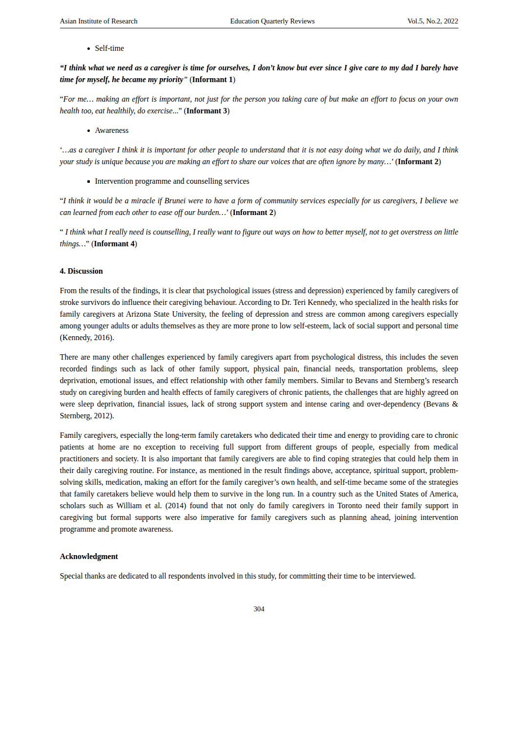Asian Institute of Research
Education Quarterly Reviews
Vol.5, No.2, 2022
Self-time
“I think what we need as a caregiver is time for ourselves, I don’t know but ever since I give care to my dad I barely have time for myself, he became my priority” (Informant 1)
“For me… making an effort is important, not just for the person you taking care of but make an effort to focus on your own health too, eat healthily, do exercise...” (Informant 3)
Awareness
‘…as a caregiver I think it is important for other people to understand that it is not easy doing what we do daily, and I think your study is unique because you are making an effort to share our voices that are often ignore by many…’ (Informant 2)
Intervention programme and counselling services
“I think it would be a miracle if Brunei were to have a form of community services especially for us caregivers, I believe we can learned from each other to ease off our burden…’ (Informant 2)
“ I think what I really need is counselling, I really want to figure out ways on how to better myself, not to get overstress on little things…” (Informant 4)
4. Discussion
From the results of the findings, it is clear that psychological issues (stress and depression) experienced by family caregivers of stroke survivors do influence their caregiving behaviour. According to Dr. Teri Kennedy, who specialized in the health risks for family caregivers at Arizona State University, the feeling of depression and stress are common among caregivers especially among younger adults or adults themselves as they are more prone to low self-esteem, lack of social support and personal time (Kennedy, 2016).
There are many other challenges experienced by family caregivers apart from psychological distress, this includes the seven recorded findings such as lack of other family support, physical pain, financial needs, transportation problems, sleep deprivation, emotional issues, and effect relationship with other family members. Similar to Bevans and Sternberg’s research study on caregiving burden and health effects of family caregivers of chronic patients, the challenges that are highly agreed on were sleep deprivation, financial issues, lack of strong support system and intense caring and over-dependency (Bevans & Sternberg, 2012).
Family caregivers, especially the long-term family caretakers who dedicated their time and energy to providing care to chronic patients at home are no exception to receiving full support from different groups of people, especially from medical practitioners and society. It is also important that family caregivers are able to find coping strategies that could help them in their daily caregiving routine. For instance, as mentioned in the result findings above, acceptance, spiritual support, problem-solving skills, medication, making an effort for the family caregiver’s own health, and self-time became some of the strategies that family caretakers believe would help them to survive in the long run. In a country such as the United States of America, scholars such as William et al. (2014) found that not only do family caregivers in Toronto need their family support in caregiving but formal supports were also imperative for family caregivers such as planning ahead, joining intervention programme and promote awareness.
Acknowledgment
Special thanks are dedicated to all respondents involved in this study, for committing their time to be interviewed.
304